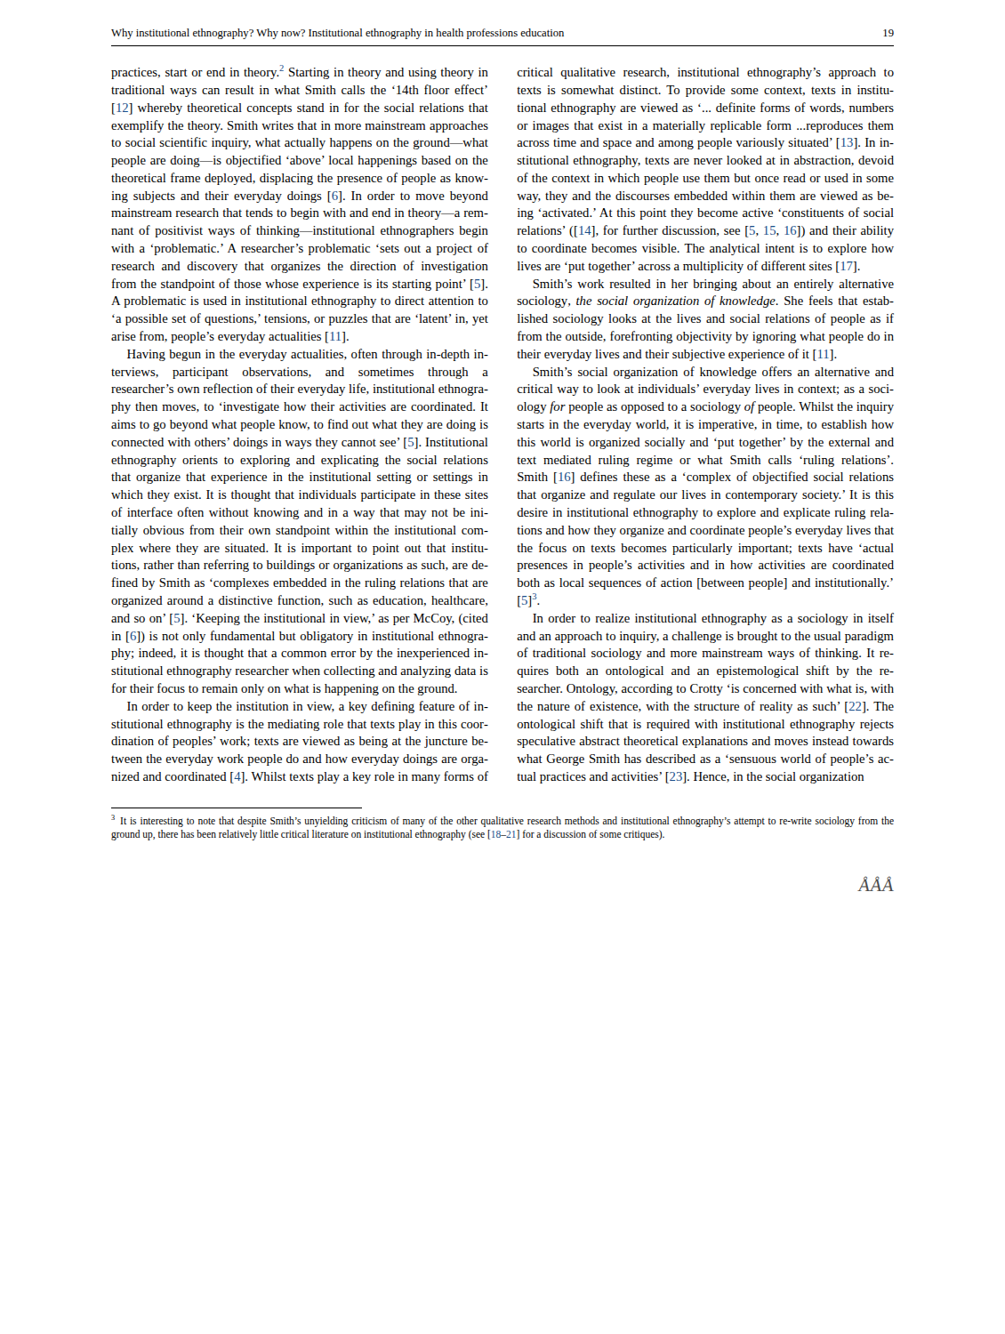Why institutional ethnography? Why now? Institutional ethnography in health professions education 19
practices, start or end in theory.2 Starting in theory and using theory in traditional ways can result in what Smith calls the ‘14th floor effect’ [12] whereby theoretical concepts stand in for the social relations that exemplify the theory. Smith writes that in more mainstream approaches to social scientific inquiry, what actually happens on the ground—what people are doing—is objectified ‘above’ local happenings based on the theoretical frame deployed, displacing the presence of people as knowing subjects and their everyday doings [6]. In order to move beyond mainstream research that tends to begin with and end in theory—a remnant of positivist ways of thinking—institutional ethnographers begin with a ‘problematic.’ A researcher’s problematic ‘sets out a project of research and discovery that organizes the direction of investigation from the standpoint of those whose experience is its starting point’ [5]. A problematic is used in institutional ethnography to direct attention to ‘a possible set of questions,’ tensions, or puzzles that are ‘latent’ in, yet arise from, people’s everyday actualities [11].
Having begun in the everyday actualities, often through in-depth interviews, participant observations, and sometimes through a researcher’s own reflection of their everyday life, institutional ethnography then moves, to ‘investigate how their activities are coordinated. It aims to go beyond what people know, to find out what they are doing is connected with others’ doings in ways they cannot see’ [5]. Institutional ethnography orients to exploring and explicating the social relations that organize that experience in the institutional setting or settings in which they exist. It is thought that individuals participate in these sites of interface often without knowing and in a way that may not be initially obvious from their own standpoint within the institutional complex where they are situated. It is important to point out that institutions, rather than referring to buildings or organizations as such, are defined by Smith as ‘complexes embedded in the ruling relations that are organized around a distinctive function, such as education, healthcare, and so on’ [5]. ‘Keeping the institutional in view,’ as per McCoy, (cited in [6]) is not only fundamental but obligatory in institutional ethnography; indeed, it is thought that a common error by the inexperienced institutional ethnography researcher when collecting and analyzing data is for their focus to remain only on what is happening on the ground.
In order to keep the institution in view, a key defining feature of institutional ethnography is the mediating role that texts play in this coordination of peoples’ work; texts are viewed as being at the juncture between the everyday work people do and how everyday doings are organized and coordinated [4]. Whilst texts play a key role in many forms of critical qualitative research, institutional ethnography’s approach to texts is somewhat distinct. To provide some context, texts in institutional ethnography are viewed as ‘... definite forms of words, numbers or images that exist in a materially replicable form ...reproduces them across time and space and among people variously situated’ [13]. In institutional ethnography, texts are never looked at in abstraction, devoid of the context in which people use them but once read or used in some way, they and the discourses embedded within them are viewed as being ‘activated.’ At this point they become active ‘constituents of social relations’ ([14], for further discussion, see [5, 15, 16]) and their ability to coordinate becomes visible. The analytical intent is to explore how lives are ‘put together’ across a multiplicity of different sites [17].
Smith’s work resulted in her bringing about an entirely alternative sociology, the social organization of knowledge. She feels that established sociology looks at the lives and social relations of people as if from the outside, forefronting objectivity by ignoring what people do in their everyday lives and their subjective experience of it [11].
Smith’s social organization of knowledge offers an alternative and critical way to look at individuals’ everyday lives in context; as a sociology for people as opposed to a sociology of people. Whilst the inquiry starts in the everyday world, it is imperative, in time, to establish how this world is organized socially and ‘put together’ by the external and text mediated ruling regime or what Smith calls ‘ruling relations’. Smith [16] defines these as a ‘complex of objectified social relations that organize and regulate our lives in contemporary society.’ It is this desire in institutional ethnography to explore and explicate ruling relations and how they organize and coordinate people’s everyday lives that the focus on texts becomes particularly important; texts have ‘actual presences in people’s activities and in how activities are coordinated both as local sequences of action [between people] and institutionally.’ [5]3.
In order to realize institutional ethnography as a sociology in itself and an approach to inquiry, a challenge is brought to the usual paradigm of traditional sociology and more mainstream ways of thinking. It requires both an ontological and an epistemological shift by the researcher. Ontology, according to Crotty ‘is concerned with what is, with the nature of existence, with the structure of reality as such’ [22]. The ontological shift that is required with institutional ethnography rejects speculative abstract theoretical explanations and moves instead towards what George Smith has described as a ‘sensuous world of people’s actual practices and activities’ [23]. Hence, in the social organization
3 It is interesting to note that despite Smith’s unyielding criticism of many of the other qualitative research methods and institutional ethnography’s attempt to re-write sociology from the ground up, there has been relatively little critical literature on institutional ethnography (see [18–21] for a discussion of some critiques).
ÅÅÅ